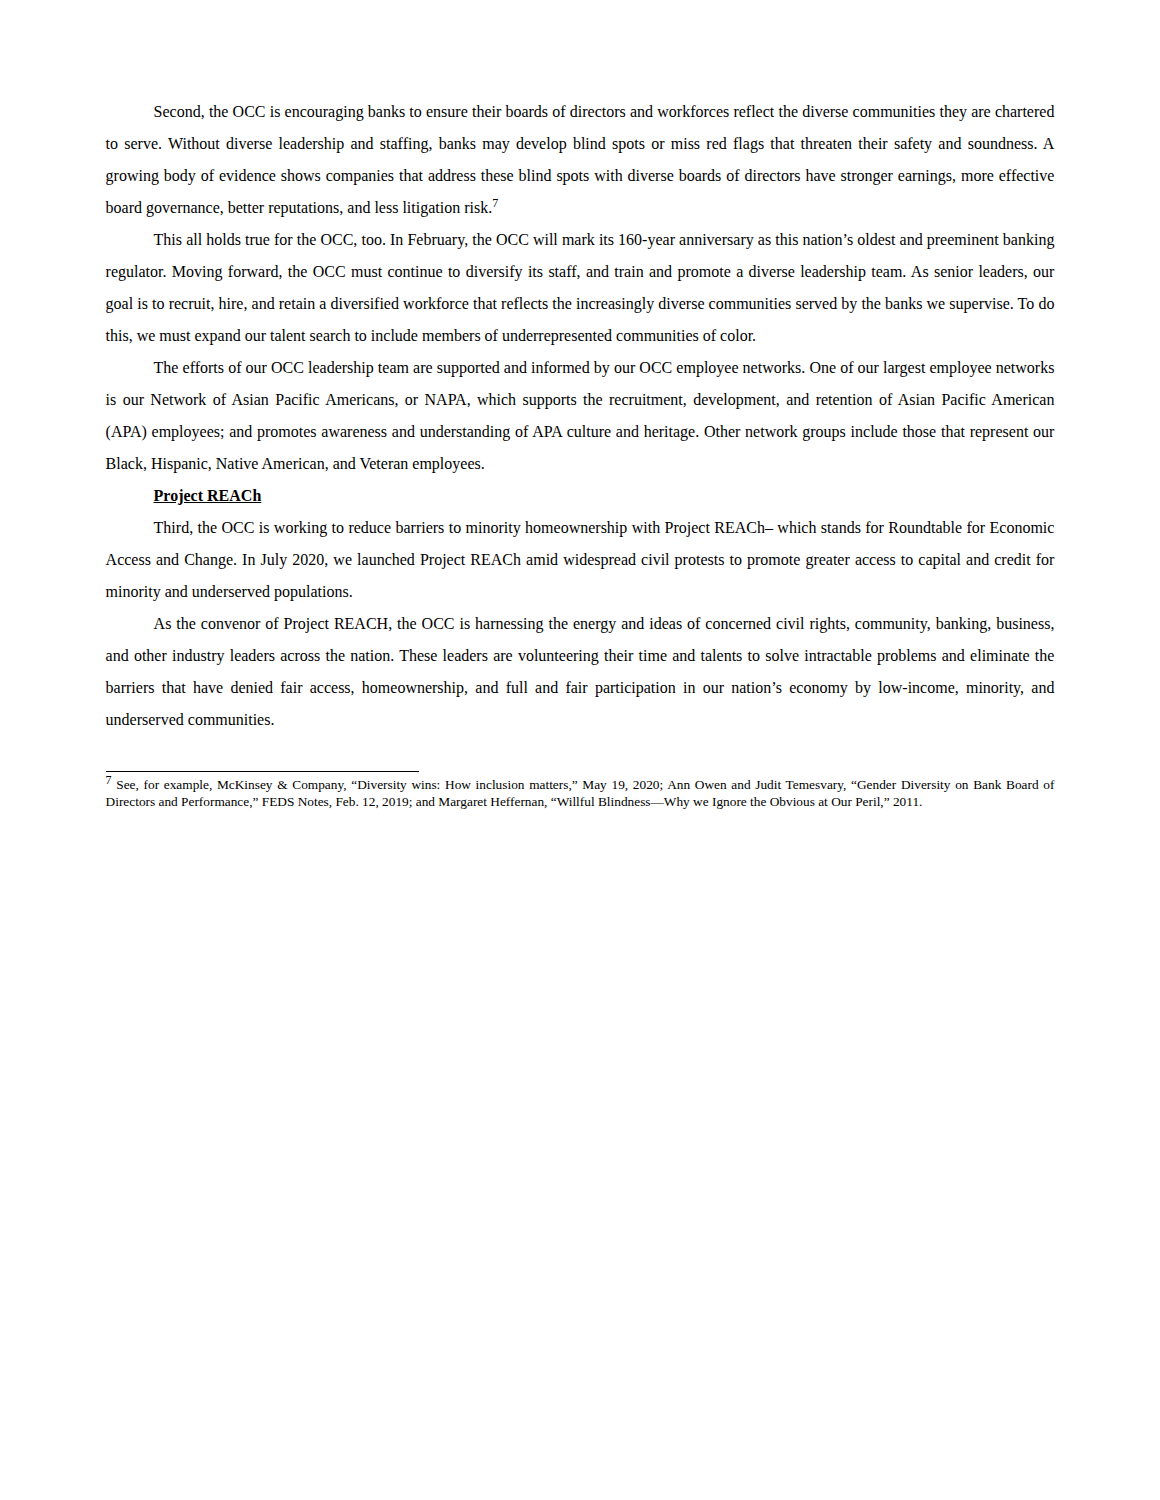Second, the OCC is encouraging banks to ensure their boards of directors and workforces reflect the diverse communities they are chartered to serve. Without diverse leadership and staffing, banks may develop blind spots or miss red flags that threaten their safety and soundness. A growing body of evidence shows companies that address these blind spots with diverse boards of directors have stronger earnings, more effective board governance, better reputations, and less litigation risk.7
This all holds true for the OCC, too. In February, the OCC will mark its 160-year anniversary as this nation’s oldest and preeminent banking regulator. Moving forward, the OCC must continue to diversify its staff, and train and promote a diverse leadership team. As senior leaders, our goal is to recruit, hire, and retain a diversified workforce that reflects the increasingly diverse communities served by the banks we supervise. To do this, we must expand our talent search to include members of underrepresented communities of color.
The efforts of our OCC leadership team are supported and informed by our OCC employee networks. One of our largest employee networks is our Network of Asian Pacific Americans, or NAPA, which supports the recruitment, development, and retention of Asian Pacific American (APA) employees; and promotes awareness and understanding of APA culture and heritage. Other network groups include those that represent our Black, Hispanic, Native American, and Veteran employees.
Project REACh
Third, the OCC is working to reduce barriers to minority homeownership with Project REACh– which stands for Roundtable for Economic Access and Change. In July 2020, we launched Project REACh amid widespread civil protests to promote greater access to capital and credit for minority and underserved populations.
As the convenor of Project REACH, the OCC is harnessing the energy and ideas of concerned civil rights, community, banking, business, and other industry leaders across the nation. These leaders are volunteering their time and talents to solve intractable problems and eliminate the barriers that have denied fair access, homeownership, and full and fair participation in our nation’s economy by low-income, minority, and underserved communities.
7 See, for example, McKinsey & Company, “Diversity wins: How inclusion matters,” May 19, 2020; Ann Owen and Judit Temesvary, “Gender Diversity on Bank Board of Directors and Performance,” FEDS Notes, Feb. 12, 2019; and Margaret Heffernan, “Willful Blindness—Why we Ignore the Obvious at Our Peril,” 2011.